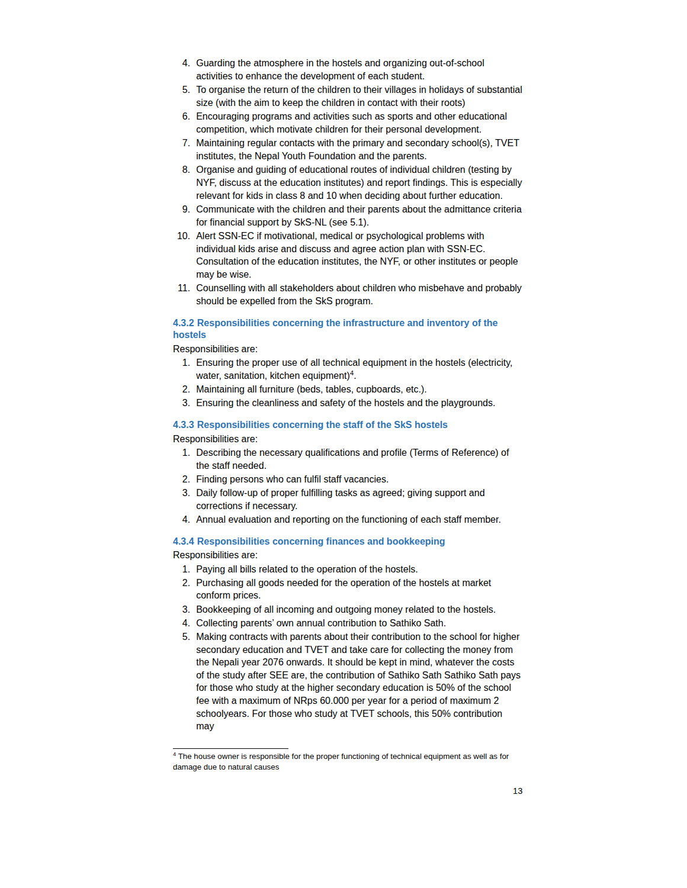Guarding the atmosphere in the hostels and organizing out-of-school activities to enhance the development of each student.
To organise the return of the children to their villages in holidays of substantial size (with the aim to keep the children in contact with their roots)
Encouraging programs and activities such as sports and other educational competition, which motivate children for their personal development.
Maintaining regular contacts with the primary and secondary school(s), TVET institutes, the Nepal Youth Foundation and the parents.
Organise and guiding of educational routes of individual children (testing by NYF, discuss at the education institutes) and report findings. This is especially relevant for kids in class 8 and 10 when deciding about further education.
Communicate with the children and their parents about the admittance criteria for financial support by SkS-NL (see 5.1).
Alert SSN-EC if motivational, medical or psychological problems with individual kids arise and discuss and agree action plan with SSN-EC. Consultation of the education institutes, the NYF, or other institutes or people may be wise.
Counselling with all stakeholders about children who misbehave and probably should be expelled from the SkS program.
4.3.2 Responsibilities concerning the infrastructure and inventory of the hostels
Responsibilities are:
Ensuring the proper use of all technical equipment in the hostels (electricity, water, sanitation, kitchen equipment)4.
Maintaining all furniture (beds, tables, cupboards, etc.).
Ensuring the cleanliness and safety of the hostels and the playgrounds.
4.3.3 Responsibilities concerning the staff of the SkS hostels
Responsibilities are:
Describing the necessary qualifications and profile (Terms of Reference) of the staff needed.
Finding persons who can fulfil staff vacancies.
Daily follow-up of proper fulfilling tasks as agreed; giving support and corrections if necessary.
Annual evaluation and reporting on the functioning of each staff member.
4.3.4 Responsibilities concerning finances and bookkeeping
Responsibilities are:
Paying all bills related to the operation of the hostels.
Purchasing all goods needed for the operation of the hostels at market conform prices.
Bookkeeping of all incoming and outgoing money related to the hostels.
Collecting parents’ own annual contribution to Sathiko Sath.
Making contracts with parents about their contribution to the school for higher secondary education and TVET and take care for collecting the money from the Nepali year 2076 onwards. It should be kept in mind, whatever the costs of the study after SEE are, the contribution of Sathiko Sath Sathiko Sath pays for those who study at the higher secondary education is 50% of the school fee with a maximum of NRps 60.000 per year for a period of maximum 2 schoolyears. For those who study at TVET schools, this 50% contribution may
4 The house owner is responsible for the proper functioning of technical equipment as well as for damage due to natural causes
13